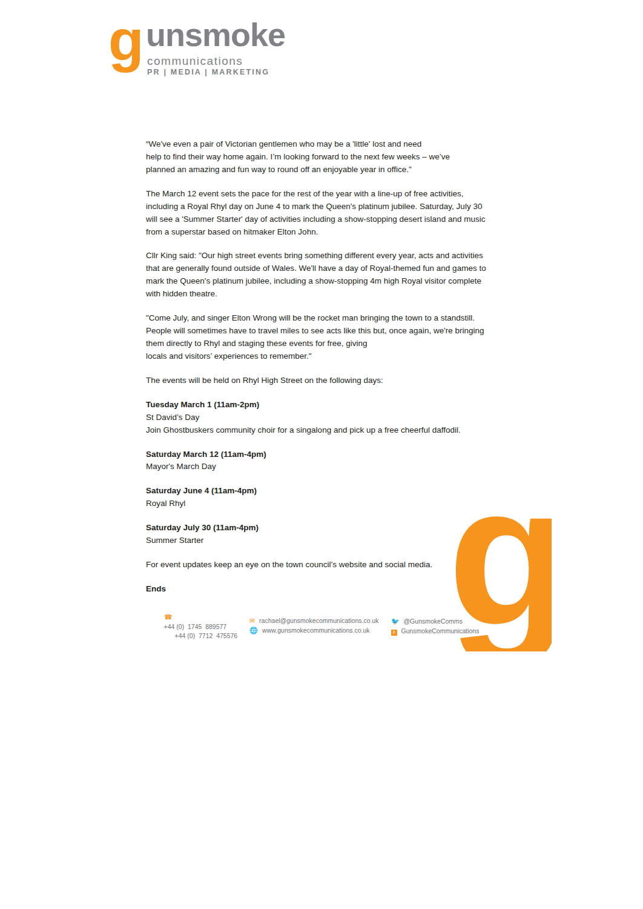g unsmoke communications PR | MEDIA | MARKETING
“We've even a pair of Victorian gentlemen who may be a 'little' lost and need
help to find their way home again. I’m looking forward to the next few weeks – we’ve
planned an amazing and fun way to round off an enjoyable year in office."
The March 12 event sets the pace for the rest of the year with a line-up of free activities, including a Royal Rhyl day on June 4 to mark the Queen's platinum jubilee. Saturday, July 30 will see a 'Summer Starter' day of activities including a show-stopping desert island and music from a superstar based on hitmaker Elton John.
Cllr King said: "Our high street events bring something different every year, acts and activities that are generally found outside of Wales. We'll have a day of Royal-themed fun and games to mark the Queen's platinum jubilee, including a show-stopping 4m high Royal visitor complete with hidden theatre.
"Come July, and singer Elton Wrong will be the rocket man bringing the town to a standstill. People will sometimes have to travel miles to see acts like this but, once again, we're bringing them directly to Rhyl and staging these events for free, giving
locals and visitors’ experiences to remember."
The events will be held on Rhyl High Street on the following days:
Tuesday March 1 (11am-2pm)
St David’s Day
Join Ghostbuskers community choir for a singalong and pick up a free cheerful daffodil.
Saturday March 12 (11am-4pm)
Mayor's March Day
Saturday June 4 (11am-4pm)
Royal Rhyl
Saturday July 30 (11am-4pm)
Summer Starter
For event updates keep an eye on the town council’s website and social media.
Ends
g
| ☎ +44 (0) 1745 889577 +44 (0) 7712 475576 | ✉ rachael@gunsmokecommunications.co.uk 🌐 www.gunsmokecommunications.co.uk | 🐦 @GunsmokeComms f GunsmokeCommunications |